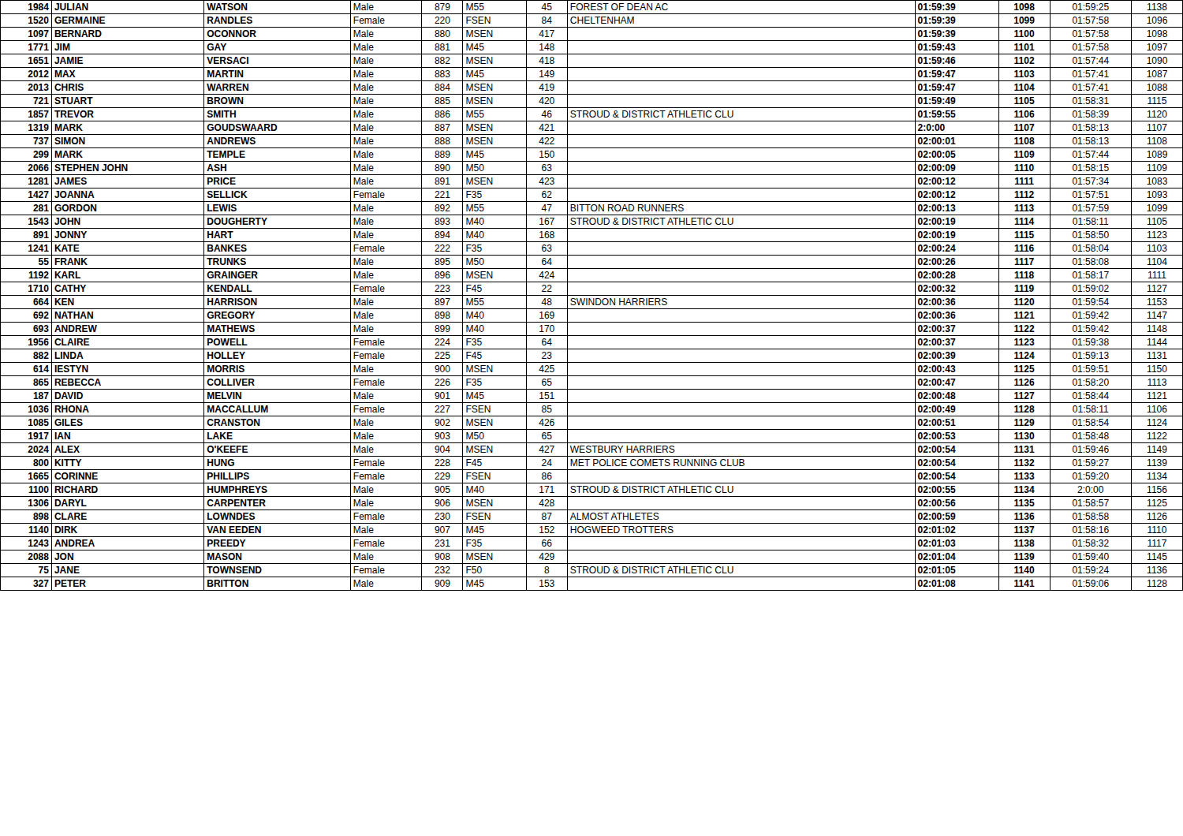| 1984 | JULIAN | WATSON | Male | 879 | M55 | 45 | FOREST OF DEAN AC | 01:59:39 | 1098 | 01:59:25 | 1138 |
| 1520 | GERMAINE | RANDLES | Female | 220 | FSEN | 84 | CHELTENHAM | 01:59:39 | 1099 | 01:57:58 | 1096 |
| 1097 | BERNARD | OCONNOR | Male | 880 | MSEN | 417 | | 01:59:39 | 1100 | 01:57:58 | 1098 |
| 1771 | JIM | GAY | Male | 881 | M45 | 148 | | 01:59:43 | 1101 | 01:57:58 | 1097 |
| 1651 | JAMIE | VERSACI | Male | 882 | MSEN | 418 | | 01:59:46 | 1102 | 01:57:44 | 1090 |
| 2012 | MAX | MARTIN | Male | 883 | M45 | 149 | | 01:59:47 | 1103 | 01:57:41 | 1087 |
| 2013 | CHRIS | WARREN | Male | 884 | MSEN | 419 | | 01:59:47 | 1104 | 01:57:41 | 1088 |
| 721 | STUART | BROWN | Male | 885 | MSEN | 420 | | 01:59:49 | 1105 | 01:58:31 | 1115 |
| 1857 | TREVOR | SMITH | Male | 886 | M55 | 46 | STROUD & DISTRICT ATHLETIC CLU | 01:59:55 | 1106 | 01:58:39 | 1120 |
| 1319 | MARK | GOUDSWAARD | Male | 887 | MSEN | 421 | | 2:0:00 | 1107 | 01:58:13 | 1107 |
| 737 | SIMON | ANDREWS | Male | 888 | MSEN | 422 | | 02:00:01 | 1108 | 01:58:13 | 1108 |
| 299 | MARK | TEMPLE | Male | 889 | M45 | 150 | | 02:00:05 | 1109 | 01:57:44 | 1089 |
| 2066 | STEPHEN JOHN | ASH | Male | 890 | M50 | 63 | | 02:00:09 | 1110 | 01:58:15 | 1109 |
| 1281 | JAMES | PRICE | Male | 891 | MSEN | 423 | | 02:00:12 | 1111 | 01:57:34 | 1083 |
| 1427 | JOANNA | SELLICK | Female | 221 | F35 | 62 | | 02:00:12 | 1112 | 01:57:51 | 1093 |
| 281 | GORDON | LEWIS | Male | 892 | M55 | 47 | BITTON ROAD RUNNERS | 02:00:13 | 1113 | 01:57:59 | 1099 |
| 1543 | JOHN | DOUGHERTY | Male | 893 | M40 | 167 | STROUD & DISTRICT ATHLETIC CLU | 02:00:19 | 1114 | 01:58:11 | 1105 |
| 891 | JONNY | HART | Male | 894 | M40 | 168 | | 02:00:19 | 1115 | 01:58:50 | 1123 |
| 1241 | KATE | BANKES | Female | 222 | F35 | 63 | | 02:00:24 | 1116 | 01:58:04 | 1103 |
| 55 | FRANK | TRUNKS | Male | 895 | M50 | 64 | | 02:00:26 | 1117 | 01:58:08 | 1104 |
| 1192 | KARL | GRAINGER | Male | 896 | MSEN | 424 | | 02:00:28 | 1118 | 01:58:17 | 1111 |
| 1710 | CATHY | KENDALL | Female | 223 | F45 | 22 | | 02:00:32 | 1119 | 01:59:02 | 1127 |
| 664 | KEN | HARRISON | Male | 897 | M55 | 48 | SWINDON HARRIERS | 02:00:36 | 1120 | 01:59:54 | 1153 |
| 692 | NATHAN | GREGORY | Male | 898 | M40 | 169 | | 02:00:36 | 1121 | 01:59:42 | 1147 |
| 693 | ANDREW | MATHEWS | Male | 899 | M40 | 170 | | 02:00:37 | 1122 | 01:59:42 | 1148 |
| 1956 | CLAIRE | POWELL | Female | 224 | F35 | 64 | | 02:00:37 | 1123 | 01:59:38 | 1144 |
| 882 | LINDA | HOLLEY | Female | 225 | F45 | 23 | | 02:00:39 | 1124 | 01:59:13 | 1131 |
| 614 | IESTYN | MORRIS | Male | 900 | MSEN | 425 | | 02:00:43 | 1125 | 01:59:51 | 1150 |
| 865 | REBECCA | COLLIVER | Female | 226 | F35 | 65 | | 02:00:47 | 1126 | 01:58:20 | 1113 |
| 187 | DAVID | MELVIN | Male | 901 | M45 | 151 | | 02:00:48 | 1127 | 01:58:44 | 1121 |
| 1036 | RHONA | MACCALLUM | Female | 227 | FSEN | 85 | | 02:00:49 | 1128 | 01:58:11 | 1106 |
| 1085 | GILES | CRANSTON | Male | 902 | MSEN | 426 | | 02:00:51 | 1129 | 01:58:54 | 1124 |
| 1917 | IAN | LAKE | Male | 903 | M50 | 65 | | 02:00:53 | 1130 | 01:58:48 | 1122 |
| 2024 | ALEX | O'KEEFE | Male | 904 | MSEN | 427 | WESTBURY HARRIERS | 02:00:54 | 1131 | 01:59:46 | 1149 |
| 800 | KITTY | HUNG | Female | 228 | F45 | 24 | MET POLICE COMETS RUNNING CLUB | 02:00:54 | 1132 | 01:59:27 | 1139 |
| 1665 | CORINNE | PHILLIPS | Female | 229 | FSEN | 86 | | 02:00:54 | 1133 | 01:59:20 | 1134 |
| 1100 | RICHARD | HUMPHREYS | Male | 905 | M40 | 171 | STROUD & DISTRICT ATHLETIC CLU | 02:00:55 | 1134 | 2:0:00 | 1156 |
| 1306 | DARYL | CARPENTER | Male | 906 | MSEN | 428 | | 02:00:56 | 1135 | 01:58:57 | 1125 |
| 898 | CLARE | LOWNDES | Female | 230 | FSEN | 87 | ALMOST ATHLETES | 02:00:59 | 1136 | 01:58:58 | 1126 |
| 1140 | DIRK | VAN EEDEN | Male | 907 | M45 | 152 | HOGWEED TROTTERS | 02:01:02 | 1137 | 01:58:16 | 1110 |
| 1243 | ANDREA | PREEDY | Female | 231 | F35 | 66 | | 02:01:03 | 1138 | 01:58:32 | 1117 |
| 2088 | JON | MASON | Male | 908 | MSEN | 429 | | 02:01:04 | 1139 | 01:59:40 | 1145 |
| 75 | JANE | TOWNSEND | Female | 232 | F50 | 8 | STROUD & DISTRICT ATHLETIC CLU | 02:01:05 | 1140 | 01:59:24 | 1136 |
| 327 | PETER | BRITTON | Male | 909 | M45 | 153 | | 02:01:08 | 1141 | 01:59:06 | 1128 |